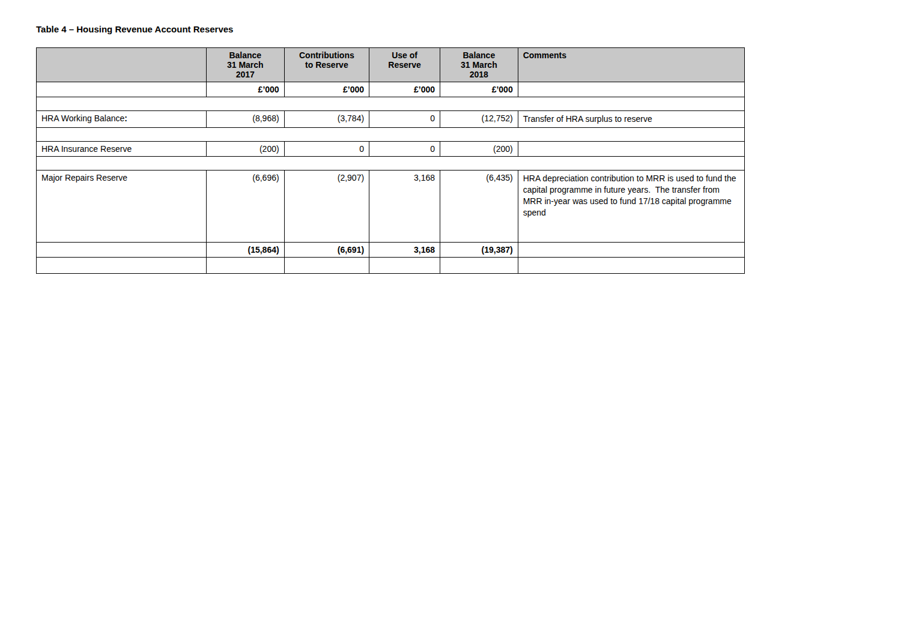Table 4 – Housing Revenue Account Reserves
| | Balance 31 March 2017 | Contributions to Reserve | Use of Reserve | Balance 31 March 2018 | Comments |
| --- | --- | --- | --- | --- | --- |
| | £’000 | £’000 | £’000 | £’000 | |
| HRA Working Balance : | (8,968) | (3,784) | 0 | (12,752) | Transfer of HRA surplus to reserve |
| HRA Insurance Reserve | (200) | 0 | 0 | (200) | |
| Major Repairs Reserve | (6,696) | (2,907) | 3,168 | (6,435) | HRA depreciation contribution to MRR is used to fund the capital programme in future years. The transfer from MRR in-year was used to fund 17/18 capital programme spend |
| | (15,864) | (6,691) | 3,168 | (19,387) | |